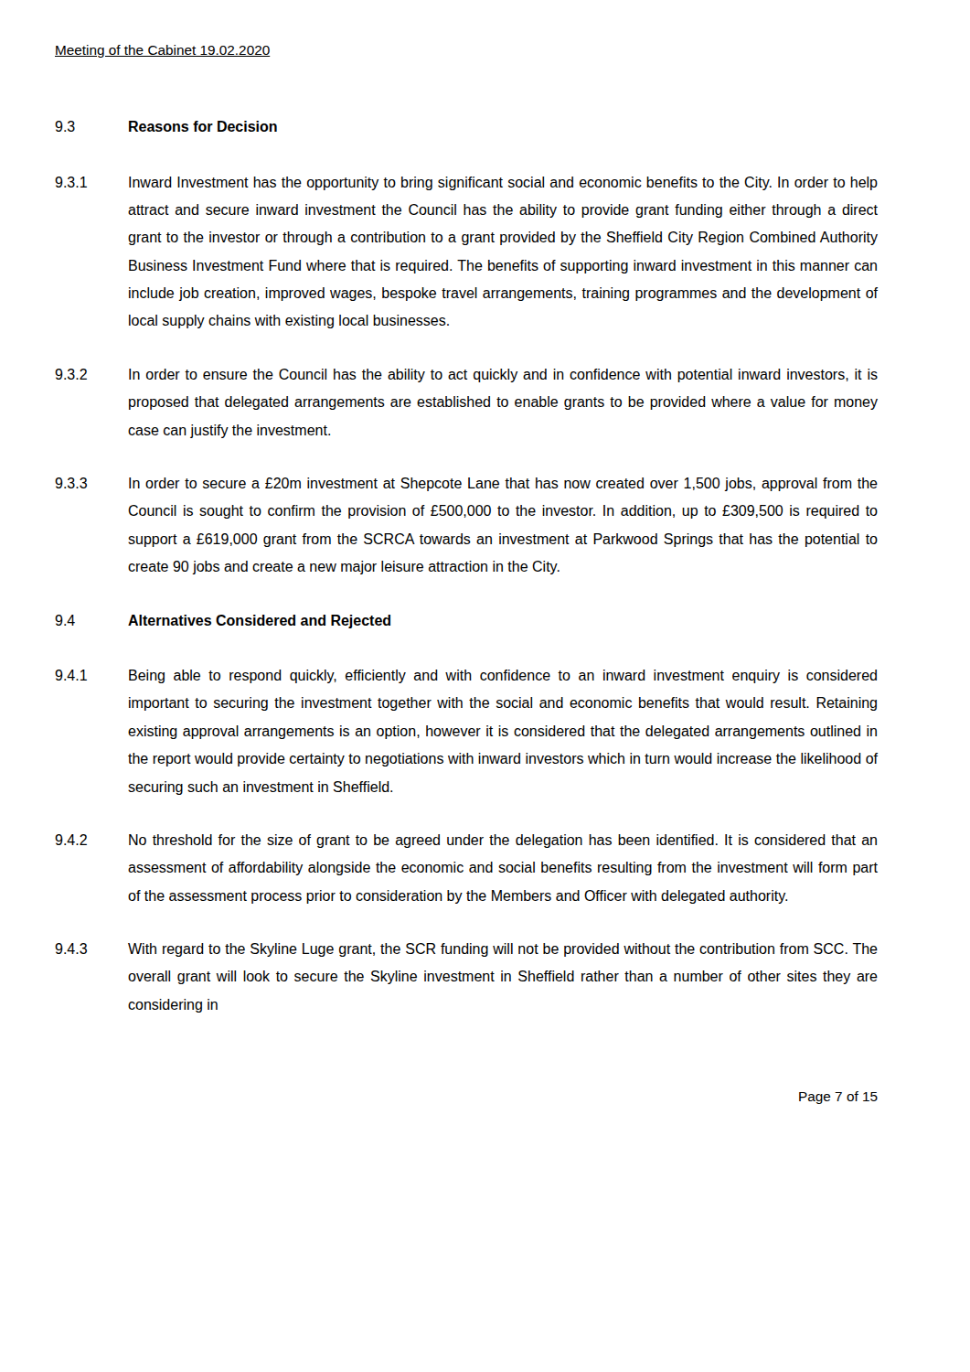Meeting of the Cabinet 19.02.2020
9.3
Reasons for Decision
9.3.1
Inward Investment has the opportunity to bring significant social and economic benefits to the City. In order to help attract and secure inward investment the Council has the ability to provide grant funding either through a direct grant to the investor or through a contribution to a grant provided by the Sheffield City Region Combined Authority Business Investment Fund where that is required. The benefits of supporting inward investment in this manner can include job creation, improved wages, bespoke travel arrangements, training programmes and the development of local supply chains with existing local businesses.
9.3.2
In order to ensure the Council has the ability to act quickly and in confidence with potential inward investors, it is proposed that delegated arrangements are established to enable grants to be provided where a value for money case can justify the investment.
9.3.3
In order to secure a £20m investment at Shepcote Lane that has now created over 1,500 jobs, approval from the Council is sought to confirm the provision of £500,000 to the investor. In addition, up to £309,500 is required to support a £619,000 grant from the SCRCA towards an investment at Parkwood Springs that has the potential to create 90 jobs and create a new major leisure attraction in the City.
9.4
Alternatives Considered and Rejected
9.4.1
Being able to respond quickly, efficiently and with confidence to an inward investment enquiry is considered important to securing the investment together with the social and economic benefits that would result. Retaining existing approval arrangements is an option, however it is considered that the delegated arrangements outlined in the report would provide certainty to negotiations with inward investors which in turn would increase the likelihood of securing such an investment in Sheffield.
9.4.2
No threshold for the size of grant to be agreed under the delegation has been identified. It is considered that an assessment of affordability alongside the economic and social benefits resulting from the investment will form part of the assessment process prior to consideration by the Members and Officer with delegated authority.
9.4.3
With regard to the Skyline Luge grant, the SCR funding will not be provided without the contribution from SCC. The overall grant will look to secure the Skyline investment in Sheffield rather than a number of other sites they are considering in
Page 7 of 15